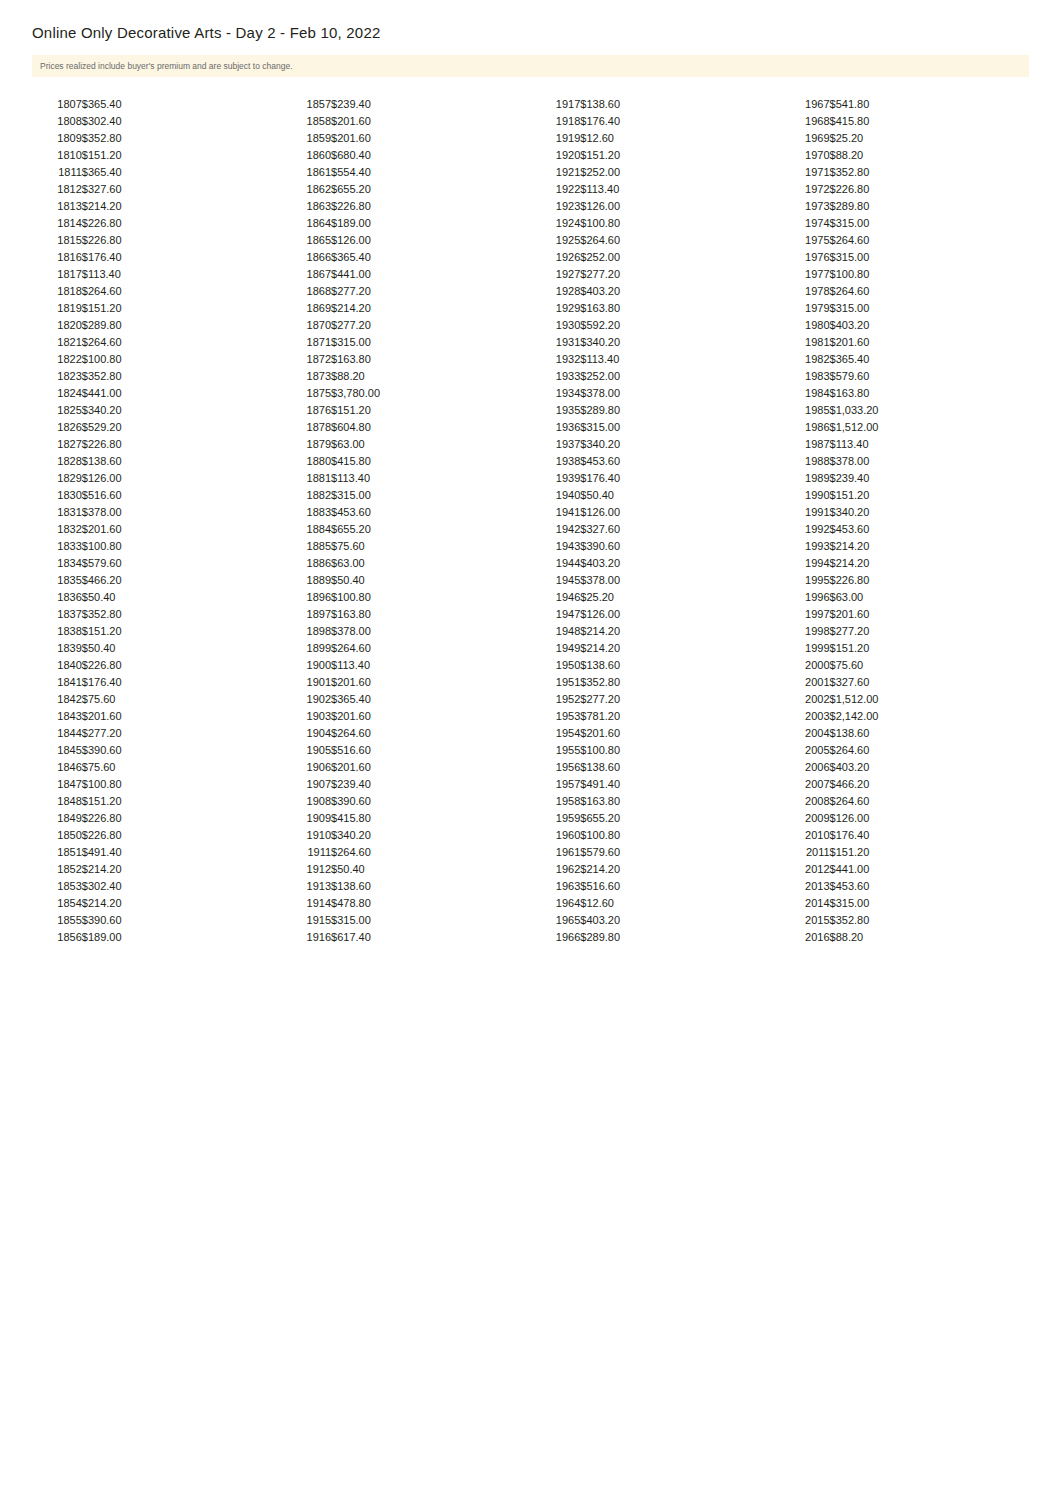Online Only Decorative Arts - Day 2 - Feb 10, 2022
Prices realized include buyer's premium and are subject to change.
| 1807 | $365.40 | 1857 | $239.40 | 1917 | $138.60 | 1967 | $541.80 |
| 1808 | $302.40 | 1858 | $201.60 | 1918 | $176.40 | 1968 | $415.80 |
| 1809 | $352.80 | 1859 | $201.60 | 1919 | $12.60 | 1969 | $25.20 |
| 1810 | $151.20 | 1860 | $680.40 | 1920 | $151.20 | 1970 | $88.20 |
| 1811 | $365.40 | 1861 | $554.40 | 1921 | $252.00 | 1971 | $352.80 |
| 1812 | $327.60 | 1862 | $655.20 | 1922 | $113.40 | 1972 | $226.80 |
| 1813 | $214.20 | 1863 | $226.80 | 1923 | $126.00 | 1973 | $289.80 |
| 1814 | $226.80 | 1864 | $189.00 | 1924 | $100.80 | 1974 | $315.00 |
| 1815 | $226.80 | 1865 | $126.00 | 1925 | $264.60 | 1975 | $264.60 |
| 1816 | $176.40 | 1866 | $365.40 | 1926 | $252.00 | 1976 | $315.00 |
| 1817 | $113.40 | 1867 | $441.00 | 1927 | $277.20 | 1977 | $100.80 |
| 1818 | $264.60 | 1868 | $277.20 | 1928 | $403.20 | 1978 | $264.60 |
| 1819 | $151.20 | 1869 | $214.20 | 1929 | $163.80 | 1979 | $315.00 |
| 1820 | $289.80 | 1870 | $277.20 | 1930 | $592.20 | 1980 | $403.20 |
| 1821 | $264.60 | 1871 | $315.00 | 1931 | $340.20 | 1981 | $201.60 |
| 1822 | $100.80 | 1872 | $163.80 | 1932 | $113.40 | 1982 | $365.40 |
| 1823 | $352.80 | 1873 | $88.20 | 1933 | $252.00 | 1983 | $579.60 |
| 1824 | $441.00 | 1875 | $3,780.00 | 1934 | $378.00 | 1984 | $163.80 |
| 1825 | $340.20 | 1876 | $151.20 | 1935 | $289.80 | 1985 | $1,033.20 |
| 1826 | $529.20 | 1878 | $604.80 | 1936 | $315.00 | 1986 | $1,512.00 |
| 1827 | $226.80 | 1879 | $63.00 | 1937 | $340.20 | 1987 | $113.40 |
| 1828 | $138.60 | 1880 | $415.80 | 1938 | $453.60 | 1988 | $378.00 |
| 1829 | $126.00 | 1881 | $113.40 | 1939 | $176.40 | 1989 | $239.40 |
| 1830 | $516.60 | 1882 | $315.00 | 1940 | $50.40 | 1990 | $151.20 |
| 1831 | $378.00 | 1883 | $453.60 | 1941 | $126.00 | 1991 | $340.20 |
| 1832 | $201.60 | 1884 | $655.20 | 1942 | $327.60 | 1992 | $453.60 |
| 1833 | $100.80 | 1885 | $75.60 | 1943 | $390.60 | 1993 | $214.20 |
| 1834 | $579.60 | 1886 | $63.00 | 1944 | $403.20 | 1994 | $214.20 |
| 1835 | $466.20 | 1889 | $50.40 | 1945 | $378.00 | 1995 | $226.80 |
| 1836 | $50.40 | 1896 | $100.80 | 1946 | $25.20 | 1996 | $63.00 |
| 1837 | $352.80 | 1897 | $163.80 | 1947 | $126.00 | 1997 | $201.60 |
| 1838 | $151.20 | 1898 | $378.00 | 1948 | $214.20 | 1998 | $277.20 |
| 1839 | $50.40 | 1899 | $264.60 | 1949 | $214.20 | 1999 | $151.20 |
| 1840 | $226.80 | 1900 | $113.40 | 1950 | $138.60 | 2000 | $75.60 |
| 1841 | $176.40 | 1901 | $201.60 | 1951 | $352.80 | 2001 | $327.60 |
| 1842 | $75.60 | 1902 | $365.40 | 1952 | $277.20 | 2002 | $1,512.00 |
| 1843 | $201.60 | 1903 | $201.60 | 1953 | $781.20 | 2003 | $2,142.00 |
| 1844 | $277.20 | 1904 | $264.60 | 1954 | $201.60 | 2004 | $138.60 |
| 1845 | $390.60 | 1905 | $516.60 | 1955 | $100.80 | 2005 | $264.60 |
| 1846 | $75.60 | 1906 | $201.60 | 1956 | $138.60 | 2006 | $403.20 |
| 1847 | $100.80 | 1907 | $239.40 | 1957 | $491.40 | 2007 | $466.20 |
| 1848 | $151.20 | 1908 | $390.60 | 1958 | $163.80 | 2008 | $264.60 |
| 1849 | $226.80 | 1909 | $415.80 | 1959 | $655.20 | 2009 | $126.00 |
| 1850 | $226.80 | 1910 | $340.20 | 1960 | $100.80 | 2010 | $176.40 |
| 1851 | $491.40 | 1911 | $264.60 | 1961 | $579.60 | 2011 | $151.20 |
| 1852 | $214.20 | 1912 | $50.40 | 1962 | $214.20 | 2012 | $441.00 |
| 1853 | $302.40 | 1913 | $138.60 | 1963 | $516.60 | 2013 | $453.60 |
| 1854 | $214.20 | 1914 | $478.80 | 1964 | $12.60 | 2014 | $315.00 |
| 1855 | $390.60 | 1915 | $315.00 | 1965 | $403.20 | 2015 | $352.80 |
| 1856 | $189.00 | 1916 | $617.40 | 1966 | $289.80 | 2016 | $88.20 |